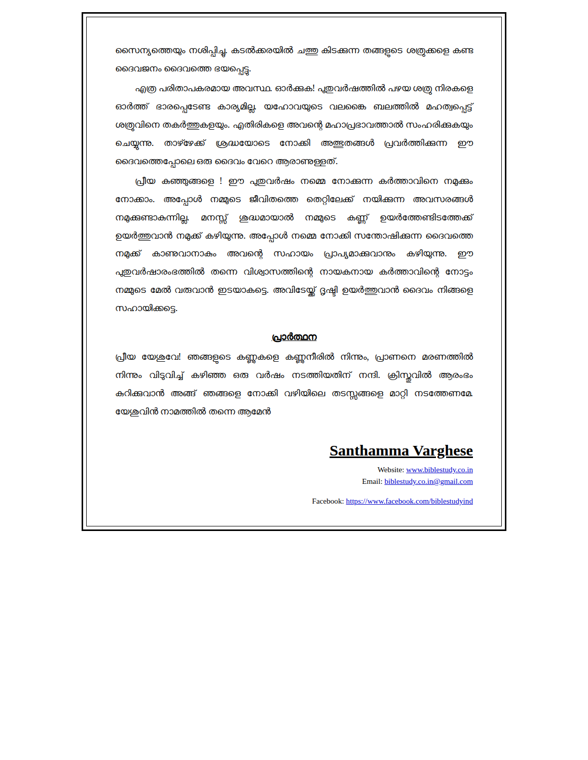സൈന്യത്തെയും നശിപ്പിച്ചു. കടല്‍ക്കരയിൽ ചത്തു കിടക്കുന്ന തങ്ങളുടെ ശത്രുക്കളെ കണ്ട ദൈവജനം ദൈവത്തെ ഭയപ്പെട്ടു.
എത്ര പരിതാപകരമായ അവസ്ഥ. ഓർക്കുക! പുതുവർഷത്തിൽ പഴയ ശത്രു നിരകളെ ഓർത്ത് ഭാരപ്പെടേണ്ട കാര്യമില്ല. യഹോവയുടെ വലങ്കൈ ബലത്തിൽ മഹത്വപ്പെട്ട് ശത്രുവിനെ തകർത്തുകളയും. എതിരികളെ അവന്റെ മഹാപ്രഭാവത്താൽ സംഹരിക്കുകയും ചെയ്യുന്നു. താഴ്ഴേക്ക് ശ്രദ്ധയോടെ നോക്കി അത്ഭുതങ്ങൾ പ്രവർത്തിക്കുന്ന ഈ ദൈവത്തെപ്പോലെ ഒരു ദൈവം വേറെ ആരാണുള്ളത്.
പ്രീയ കുഞ്ഞുങ്ങളെ ! ഈ പുതുവർഷം നമ്മെ നോക്കുന്ന കർത്താവിനെ നമുക്കും നോക്കാം. അപ്പോൾ നമ്മുടെ ജീവിതത്തെ തെറ്റിലേക്ക് നയിക്കുന്ന അവസരങ്ങൾ നമുക്കുണ്ടാകുന്നില്ല. മനസ്സ് ശുദ്ധമായാൽ നമ്മുടെ കണ്ണ് ഉയർത്തേണ്ടിടത്തേക്ക് ഉയർത്തുവാൻ നമുക്ക് കഴിയുന്നു. അപ്പോൾ നമ്മെ നോക്കി സന്തോഷിക്കുന്ന ദൈവത്തെ നമുക്ക് കാണുവാനാകും അവന്റെ സഹായം പ്രാപ്യമാക്കുവാനും കഴിയുന്നു. ഈ പുതുവർഷാരംഭത്തിൽ തന്നെ വിശ്വാസത്തിന്റെ നായകനായ കർത്താവിന്റെ നോട്ടം നമ്മുടെ മേൽ വരുവാൻ ഇടയാകട്ടെ. അവിടേയ്ക്ക് ദൃഷ്ടി ഉയർത്തുവാൻ ദൈവം നിങ്ങളെ സഹായിക്കട്ടെ.
പ്രാർത്ഥന
പ്രീയ യേശുവേ! ഞങ്ങളുടെ കണ്ണുകളെ കണ്ണുനീരിൽ നിന്നും, പ്രാണനെ മരണത്തിൽ നിന്നും വിടുവിച്ച് കഴിഞ്ഞ ഒരു വർഷം നടത്തിയതിന് നന്ദി. ക്രിസ്തുവിൽ ആരംഭം കുറിക്കുവാൻ അങ്ങ് ഞങ്ങളെ നോക്കി വഴിയിലെ തടസ്സങ്ങളെ മാറ്റി നടത്തേണമേ. യേശുവിൻ നാമത്തിൽ തന്നെ ആമേൻ
Santhamma Varghese
Website: www.biblestudy.co.in
Email: biblestudy.co.in@gmail.com
Facebook: https://www.facebook.com/biblestudyind